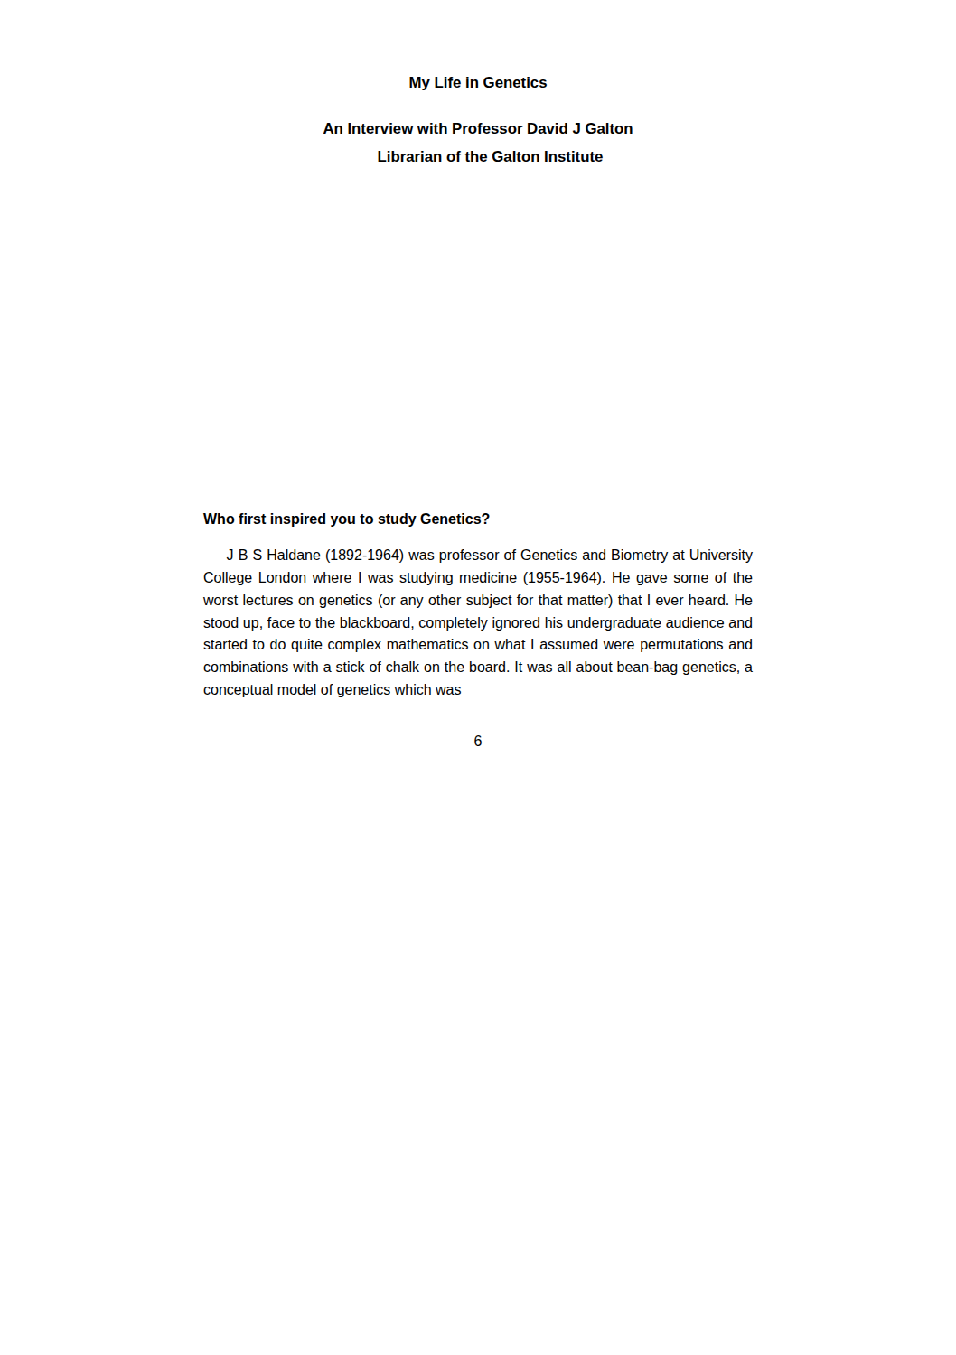My Life in Genetics
An Interview with Professor David J Galton
Librarian of the Galton Institute
Who first inspired you to study Genetics?
J B S Haldane (1892-1964) was professor of Genetics and Biometry at University College London where I was studying medicine (1955-1964). He gave some of the worst lectures on genetics (or any other subject for that matter) that I ever heard. He stood up, face to the blackboard, completely ignored his undergraduate audience and started to do quite complex mathematics on what I assumed were permutations and combinations with a stick of chalk on the board. It was all about bean-bag genetics, a conceptual model of genetics which was
6